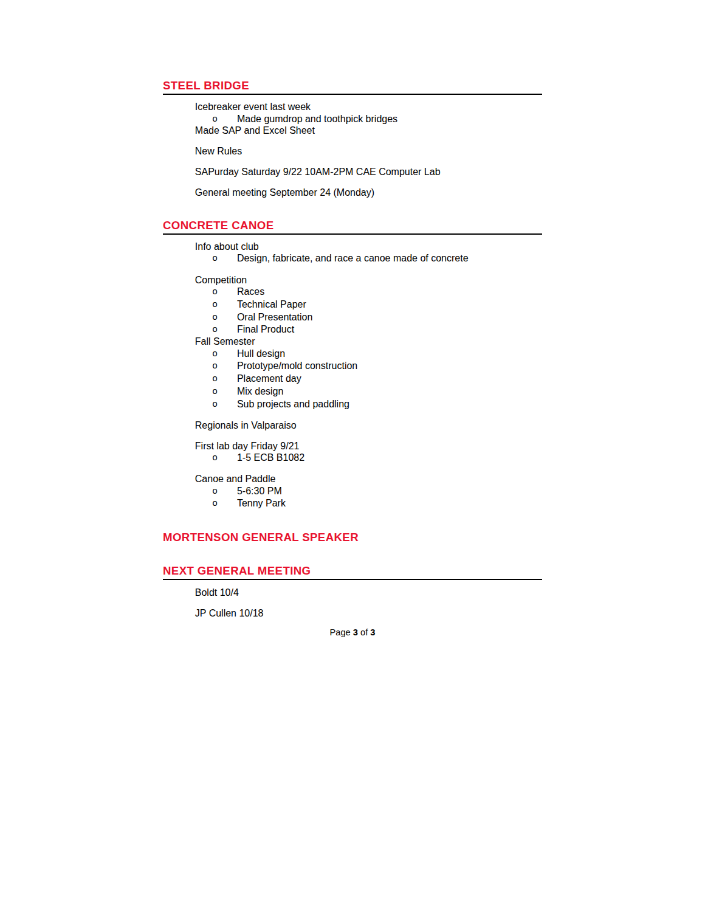STEEL BRIDGE
Icebreaker event last week
Made gumdrop and toothpick bridges
Made SAP and Excel Sheet
New Rules
SAPurday Saturday 9/22 10AM-2PM CAE Computer Lab
General meeting September 24 (Monday)
CONCRETE CANOE
Info about club
Design, fabricate, and race a canoe made of concrete
Competition
Races
Technical Paper
Oral Presentation
Final Product
Fall Semester
Hull design
Prototype/mold construction
Placement day
Mix design
Sub projects and paddling
Regionals in Valparaiso
First lab day Friday 9/21
1-5 ECB B1082
Canoe and Paddle
5-6:30 PM
Tenny Park
MORTENSON GENERAL SPEAKER
NEXT GENERAL MEETING
Boldt 10/4
JP Cullen 10/18
Page 3 of 3